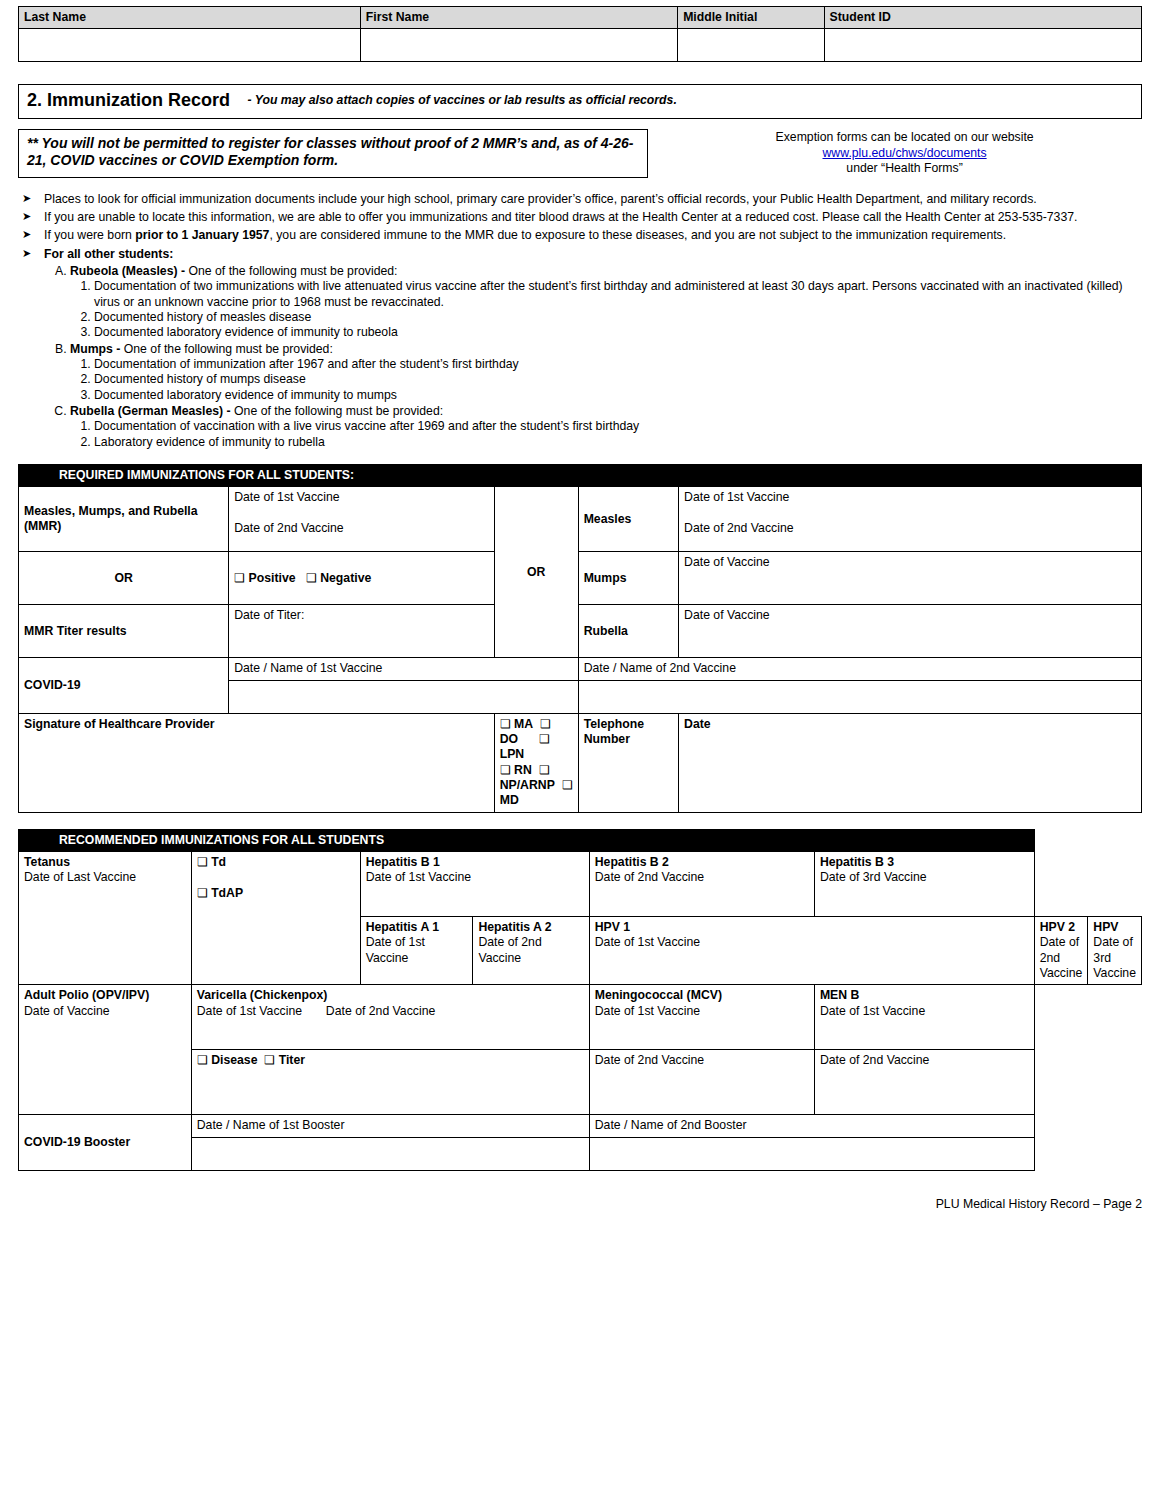| Last Name | First Name | Middle Initial | Student ID |
| --- | --- | --- | --- |
2. Immunization Record - You may also attach copies of vaccines or lab results as official records.
| ** You will not be permitted to register for classes without proof of 2 MMR’s and, as of 4-26-21, COVID vaccines or COVID Exemption form. | Exemption forms can be located on our website www.plu.edu/chws/documents under “Health Forms” |
Places to look for official immunization documents include your high school, primary care provider’s office, parent’s official records, your Public Health Department, and military records.
If you are unable to locate this information, we are able to offer you immunizations and titer blood draws at the Health Center at a reduced cost. Please call the Health Center at 253-535-7337.
If you were born prior to 1 January 1957, you are considered immune to the MMR due to exposure to these diseases, and you are not subject to the immunization requirements.
For all other students:
Rubeola (Measles) - One of the following must be provided:
Documentation of two immunizations with live attenuated virus vaccine after the student’s first birthday and administered at least 30 days apart. Persons vaccinated with an inactivated (killed) virus or an unknown vaccine prior to 1968 must be revaccinated.
Documented history of measles disease
Documented laboratory evidence of immunity to rubeola
Mumps - One of the following must be provided:
Documentation of immunization after 1967 and after the student’s first birthday
Documented history of mumps disease
Documented laboratory evidence of immunity to mumps
Rubella (German Measles) - One of the following must be provided:
Documentation of vaccination with a live virus vaccine after 1969 and after the student’s first birthday
Laboratory evidence of immunity to rubella
| REQUIRED IMMUNIZATIONS FOR ALL STUDENTS: |
| Measles, Mumps, and Rubella (MMR) | Date of 1st Vaccine Date of 2nd Vaccine | OR | Measles | Date of 1st Vaccine Date of 2nd Vaccine |
| Mumps | Date of Vaccine |
| OR | ❑ Positive ❑ Negative |
| MMR Titer results | Date of Titer: | Rubella | Date of Vaccine |
| COVID-19 | Date / Name of 1st Vaccine | Date / Name of 2nd Vaccine |
| Signature of Healthcare Provider | ❑ MA ❑ DO ❑ LPN ❑ RN ❑ NP/ARNP ❑ MD | Telephone Number | Date |
| RECOMMENDED IMMUNIZATIONS FOR ALL STUDENTS |
| Tetanus Date of Last Vaccine | ❑ Td ❑ TdAP | Hepatitis B 1 Date of 1st Vaccine | Hepatitis B 2 Date of 2nd Vaccine | Hepatitis B 3 Date of 3rd Vaccine |
| Hepatitis A 1 Date of 1st Vaccine | Hepatitis A 2 Date of 2nd Vaccine | HPV 1 Date of 1st Vaccine | HPV 2 Date of 2nd Vaccine | HPV Date of 3rd Vaccine |
| Adult Polio (OPV/IPV) Date of Vaccine | Varicella (Chickenpox) Date of 1st Vaccine Date of 2nd Vaccine | Meningococcal (MCV) Date of 1st Vaccine | MEN B Date of 1st Vaccine |
| ❑ Disease ❑ Titer | Date of 2nd Vaccine | Date of 2nd Vaccine |
| COVID-19 Booster | Date / Name of 1st Booster | Date / Name of 2nd Booster |
PLU Medical History Record – Page 2